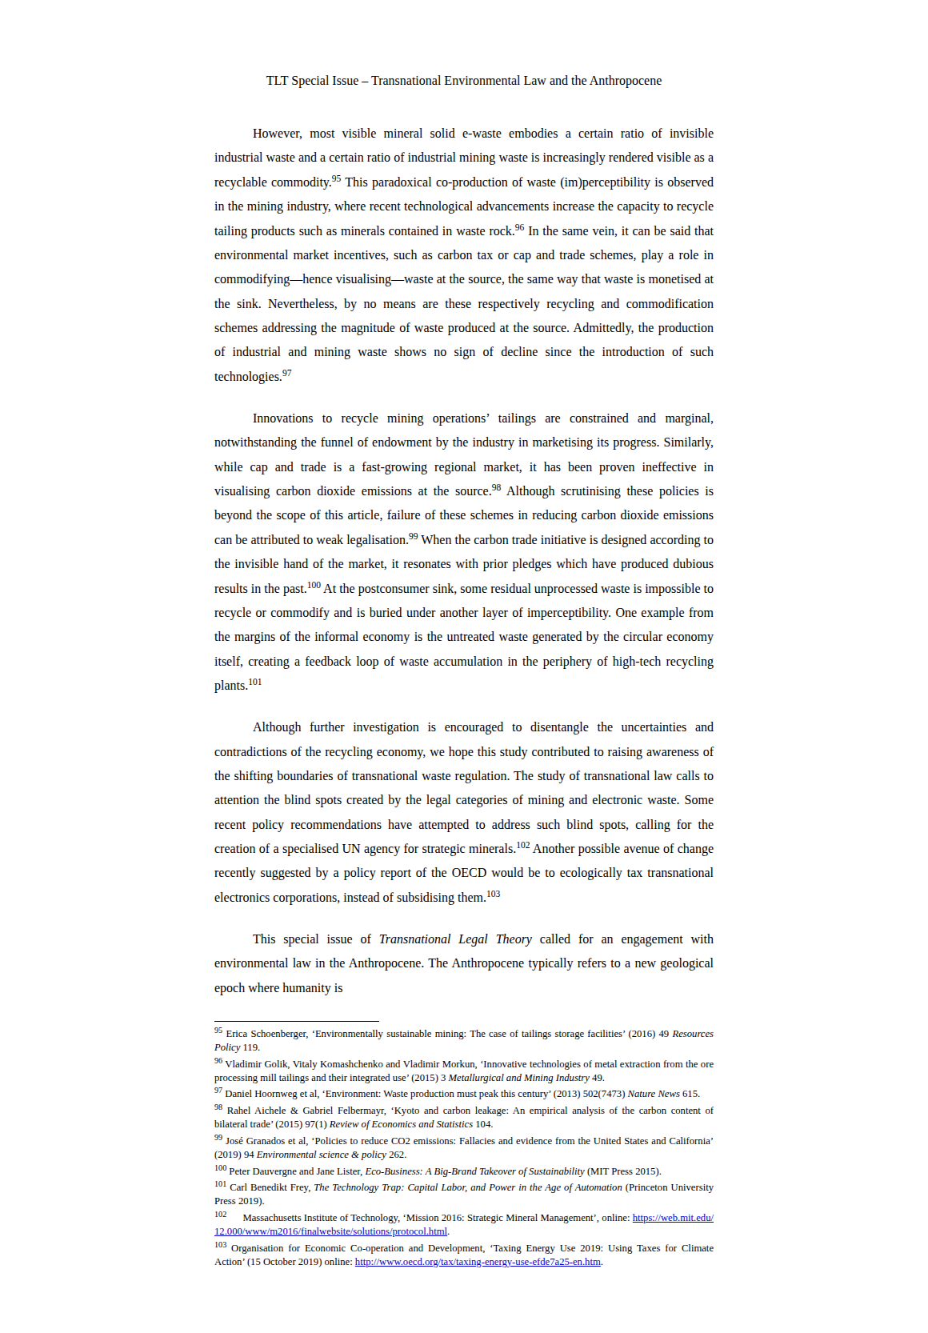TLT Special Issue – Transnational Environmental Law and the Anthropocene
However, most visible mineral solid e-waste embodies a certain ratio of invisible industrial waste and a certain ratio of industrial mining waste is increasingly rendered visible as a recyclable commodity.95 This paradoxical co-production of waste (im)perceptibility is observed in the mining industry, where recent technological advancements increase the capacity to recycle tailing products such as minerals contained in waste rock.96 In the same vein, it can be said that environmental market incentives, such as carbon tax or cap and trade schemes, play a role in commodifying—hence visualising—waste at the source, the same way that waste is monetised at the sink. Nevertheless, by no means are these respectively recycling and commodification schemes addressing the magnitude of waste produced at the source. Admittedly, the production of industrial and mining waste shows no sign of decline since the introduction of such technologies.97
Innovations to recycle mining operations’ tailings are constrained and marginal, notwithstanding the funnel of endowment by the industry in marketising its progress. Similarly, while cap and trade is a fast-growing regional market, it has been proven ineffective in visualising carbon dioxide emissions at the source.98 Although scrutinising these policies is beyond the scope of this article, failure of these schemes in reducing carbon dioxide emissions can be attributed to weak legalisation.99 When the carbon trade initiative is designed according to the invisible hand of the market, it resonates with prior pledges which have produced dubious results in the past.100 At the postconsumer sink, some residual unprocessed waste is impossible to recycle or commodify and is buried under another layer of imperceptibility. One example from the margins of the informal economy is the untreated waste generated by the circular economy itself, creating a feedback loop of waste accumulation in the periphery of high-tech recycling plants.101
Although further investigation is encouraged to disentangle the uncertainties and contradictions of the recycling economy, we hope this study contributed to raising awareness of the shifting boundaries of transnational waste regulation. The study of transnational law calls to attention the blind spots created by the legal categories of mining and electronic waste. Some recent policy recommendations have attempted to address such blind spots, calling for the creation of a specialised UN agency for strategic minerals.102 Another possible avenue of change recently suggested by a policy report of the OECD would be to ecologically tax transnational electronics corporations, instead of subsidising them.103
This special issue of Transnational Legal Theory called for an engagement with environmental law in the Anthropocene. The Anthropocene typically refers to a new geological epoch where humanity is
95 Erica Schoenberger, ‘Environmentally sustainable mining: The case of tailings storage facilities’ (2016) 49 Resources Policy 119.
96 Vladimir Golik, Vitaly Komashchenko and Vladimir Morkun, ‘Innovative technologies of metal extraction from the ore processing mill tailings and their integrated use’ (2015) 3 Metallurgical and Mining Industry 49.
97 Daniel Hoornweg et al, ‘Environment: Waste production must peak this century’ (2013) 502(7473) Nature News 615.
98 Rahel Aichele & Gabriel Felbermayr, ‘Kyoto and carbon leakage: An empirical analysis of the carbon content of bilateral trade’ (2015) 97(1) Review of Economics and Statistics 104.
99 José Granados et al, ‘Policies to reduce CO2 emissions: Fallacies and evidence from the United States and California’ (2019) 94 Environmental science & policy 262.
100 Peter Dauvergne and Jane Lister, Eco-Business: A Big-Brand Takeover of Sustainability (MIT Press 2015).
101 Carl Benedikt Frey, The Technology Trap: Capital Labor, and Power in the Age of Automation (Princeton University Press 2019).
102 Massachusetts Institute of Technology, ‘Mission 2016: Strategic Mineral Management’, online: https://web.mit.edu/12.000/www/m2016/finalwebsite/solutions/protocol.html.
103 Organisation for Economic Co-operation and Development, ‘Taxing Energy Use 2019: Using Taxes for Climate Action’ (15 October 2019) online: http://www.oecd.org/tax/taxing-energy-use-efde7a25-en.htm.